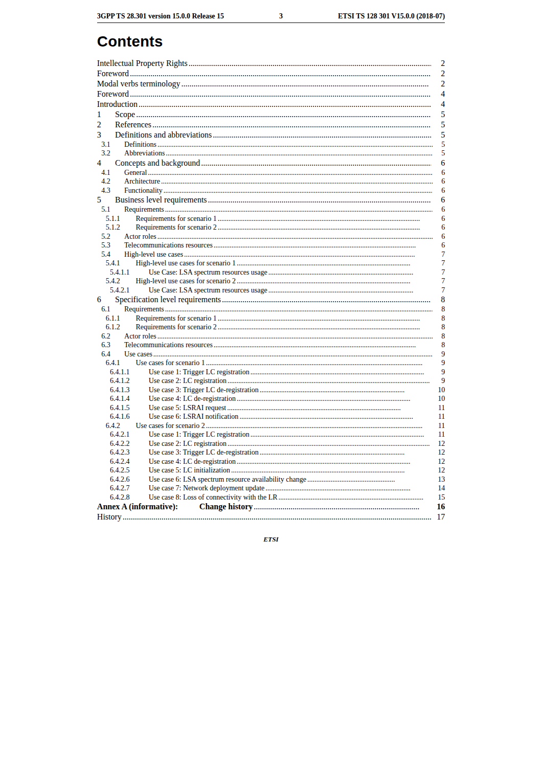3GPP TS 28.301 version 15.0.0 Release 15
3
ETSI TS 128 301 V15.0.0 (2018-07)
Contents
Intellectual Property Rights ................................................................................................................................. 2
Foreword ............................................................................................................................................................. 2
Modal verbs terminology ......................................................................................................................... 2
Foreword ............................................................................................................................................................. 4
Introduction ....................................................................................................................................................... 4
1 Scope ..................................................................................................................................................... 5
2 References ......................................................................................................................................... 5
3 Definitions and abbreviations ................................................................................................................. 5
3.1 Definitions ................................................................................................................................................................. 5
3.2 Abbreviations ............................................................................................................................................................. 5
4 Concepts and background ....................................................................................................................... 6
4.1 General ......................................................................................................................................................................... 6
4.2 Architecture ................................................................................................................................................................. 6
4.3 Functionality ............................................................................................................................................................. 6
5 Business level requirements ................................................................................................................... 6
5.1 Requirements ............................................................................................................................................................. 6
5.1.1 Requirements for scenario 1 ................................................................................................................. 6
5.1.2 Requirements for scenario 2 ................................................................................................................. 6
5.2 Actor roles ................................................................................................................................................................. 6
5.3 Telecommunications resources ................................................................................................................. 6
5.4 High-level use cases ................................................................................................................................. 7
5.4.1 High-level use cases for scenario 1 ................................................................................................. 7
5.4.1.1 Use Case: LSA spectrum resources usage ................................................................................. 7
5.4.2 High-level use cases for scenario 2 ................................................................................................. 7
5.4.2.1 Use Case: LSA spectrum resources usage ................................................................................. 7
6 Specification level requirements ......................................................................................................... 8
6.1 Requirements ............................................................................................................................................................. 8
6.1.1 Requirements for scenario 1 ................................................................................................................. 8
6.1.2 Requirements for scenario 2 ................................................................................................................. 8
6.2 Actor roles ................................................................................................................................................................. 8
6.3 Telecommunications resources ................................................................................................................. 8
6.4 Use cases ..................................................................................................................................................................... 9
6.4.1 Use cases for scenario 1 ......................................................................................................................... 9
6.4.1.1 Use case 1: Trigger LC registration ................................................................................................. 9
6.4.1.2 Use case 2: LC registration ................................................................................................................. 9
6.4.1.3 Use case 3: Trigger LC de-registration ................................................................................. 10
6.4.1.4 Use case 4: LC de-registration ................................................................................................. 10
6.4.1.5 Use case 5: LSRAI request ................................................................................................. 11
6.4.1.6 Use case 6: LSRAI notification ................................................................................................. 11
6.4.2 Use cases for scenario 2 ......................................................................................................................... 11
6.4.2.1 Use case 1: Trigger LC registration ................................................................................................. 11
6.4.2.2 Use case 2: LC registration ................................................................................................................. 12
6.4.2.3 Use case 3: Trigger LC de-registration ................................................................................. 12
6.4.2.4 Use case 4: LC de-registration ................................................................................................. 12
6.4.2.5 Use case 5: LC initialization ................................................................................................. 12
6.4.2.6 Use case 6: LSA spectrum resource availability change ................................................. 13
6.4.2.7 Use case 7: Network deployment update ................................................................................. 14
6.4.2.8 Use case 8: Loss of connectivity with the LR ................................................................................. 15
Annex A (informative): Change history ................................................................................. 16
History ................................................................................................................................................................. 17
ETSI